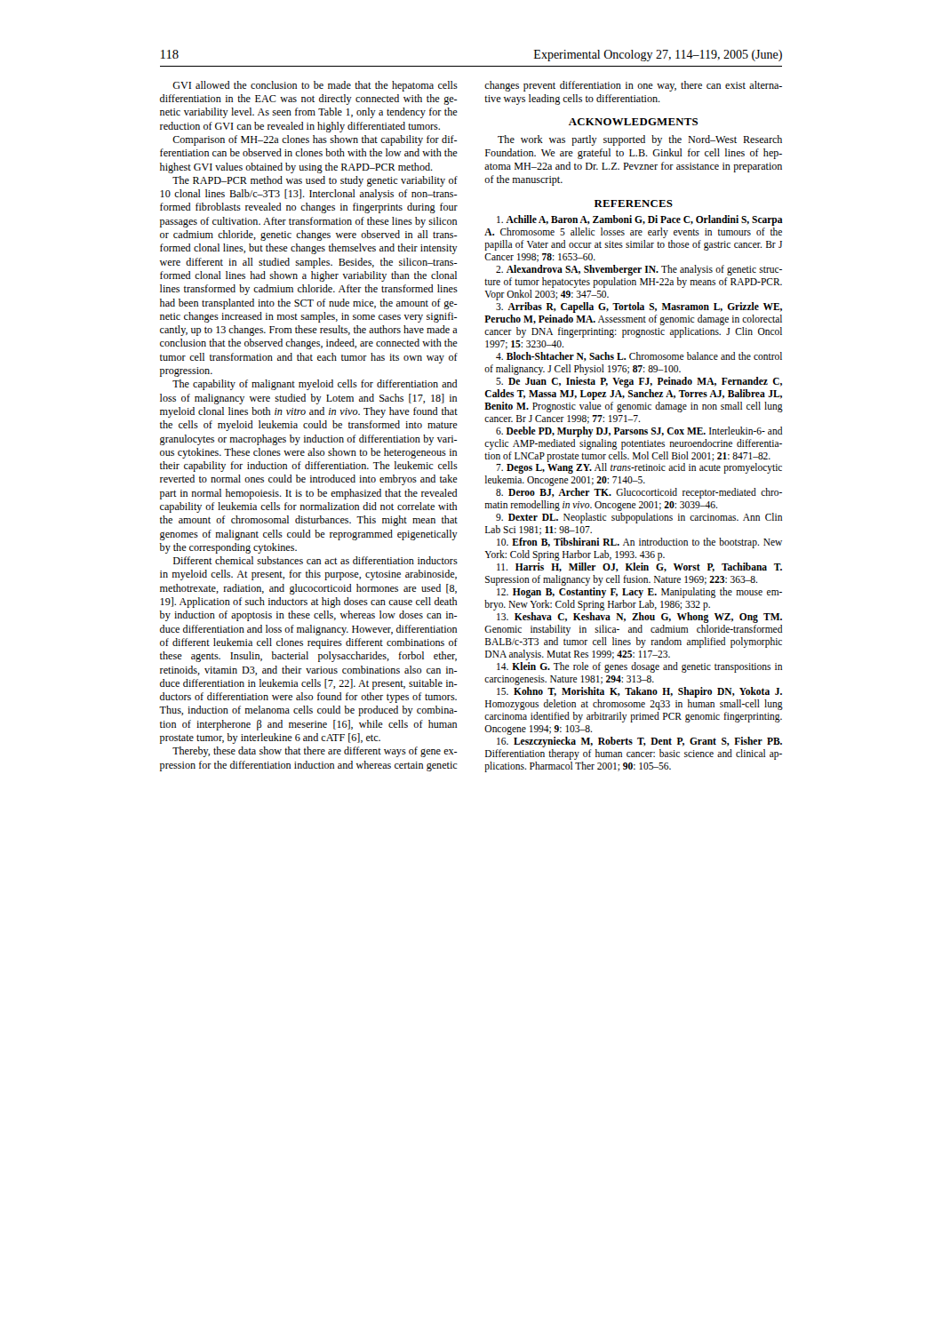118 Experimental Oncology 27, 114–119, 2005 (June)
GVI allowed the conclusion to be made that the hepatoma cells differentiation in the EAC was not directly connected with the genetic variability level. As seen from Table 1, only a tendency for the reduction of GVI can be revealed in highly differentiated tumors.
Comparison of MH–22a clones has shown that capability for differentiation can be observed in clones both with the low and with the highest GVI values obtained by using the RAPD–PCR method.
The RAPD–PCR method was used to study genetic variability of 10 clonal lines Balb/c–3T3 [13]. Interclonal analysis of non–transformed fibroblasts revealed no changes in fingerprints during four passages of cultivation. After transformation of these lines by silicon or cadmium chloride, genetic changes were observed in all transformed clonal lines, but these changes themselves and their intensity were different in all studied samples. Besides, the silicon–transformed clonal lines had shown a higher variability than the clonal lines transformed by cadmium chloride. After the transformed lines had been transplanted into the SCT of nude mice, the amount of genetic changes increased in most samples, in some cases very significantly, up to 13 changes. From these results, the authors have made a conclusion that the observed changes, indeed, are connected with the tumor cell transformation and that each tumor has its own way of progression.
The capability of malignant myeloid cells for differentiation and loss of malignancy were studied by Lotem and Sachs [17, 18] in myeloid clonal lines both in vitro and in vivo. They have found that the cells of myeloid leukemia could be transformed into mature granulocytes or macrophages by induction of differentiation by various cytokines. These clones were also shown to be heterogeneous in their capability for induction of differentiation. The leukemic cells reverted to normal ones could be introduced into embryos and take part in normal hemopoiesis. It is to be emphasized that the revealed capability of leukemia cells for normalization did not correlate with the amount of chromosomal disturbances. This might mean that genomes of malignant cells could be reprogrammed epigenetically by the corresponding cytokines.
Different chemical substances can act as differentiation inductors in myeloid cells. At present, for this purpose, cytosine arabinoside, methotrexate, radiation, and glucocorticoid hormones are used [8, 19]. Application of such inductors at high doses can cause cell death by induction of apoptosis in these cells, whereas low doses can induce differentiation and loss of malignancy. However, differentiation of different leukemia cell clones requires different combinations of these agents. Insulin, bacterial polysaccharides, forbol ether, retinoids, vitamin D3, and their various combinations also can induce differentiation in leukemia cells [7, 22]. At present, suitable inductors of differentiation were also found for other types of tumors. Thus, induction of melanoma cells could be produced by combination of interpherone β and meserine [16], while cells of human prostate tumor, by interleukine 6 and cATF [6], etc.
Thereby, these data show that there are different ways of gene expression for the differentiation induction and whereas certain genetic changes prevent differentiation in one way, there can exist alternative ways leading cells to differentiation.
Acknowledgments
The work was partly supported by the Nord–West Research Foundation. We are grateful to L.B. Ginkul for cell lines of hepatoma MH–22a and to Dr. L.Z. Pevzner for assistance in preparation of the manuscript.
References
1. Achille A, Baron A, Zamboni G, Di Pace C, Orlandini S, Scarpa A. Chromosome 5 allelic losses are early events in tumours of the papilla of Vater and occur at sites similar to those of gastric cancer. Br J Cancer 1998; 78: 1653–60.
2. Alexandrova SA, Shvemberger IN. The analysis of genetic structure of tumor hepatocytes population MH-22a by means of RAPD-PCR. Vopr Onkol 2003; 49: 347–50.
3. Arribas R, Capella G, Tortola S, Masramon L, Grizzle WE, Perucho M, Peinado MA. Assessment of genomic damage in colorectal cancer by DNA fingerprinting: prognostic applications. J Clin Oncol 1997; 15: 3230–40.
4. Bloch-Shtacher N, Sachs L. Chromosome balance and the control of malignancy. J Cell Physiol 1976; 87: 89–100.
5. De Juan C, Iniesta P, Vega FJ, Peinado MA, Fernandez C, Caldes T, Massa MJ, Lopez JA, Sanchez A, Torres AJ, Balibrea JL, Benito M. Prognostic value of genomic damage in non small cell lung cancer. Br J Cancer 1998; 77: 1971–7.
6. Deeble PD, Murphy DJ, Parsons SJ, Cox ME. Interleukin-6- and cyclic AMP-mediated signaling potentiates neuroendocrine differentiation of LNCaP prostate tumor cells. Mol Cell Biol 2001; 21: 8471–82.
7. Degos L, Wang ZY. All trans-retinoic acid in acute promyelocytic leukemia. Oncogene 2001; 20: 7140–5.
8. Deroo BJ, Archer TK. Glucocorticoid receptor-mediated chromatin remodelling in vivo. Oncogene 2001; 20: 3039–46.
9. Dexter DL. Neoplastic subpopulations in carcinomas. Ann Clin Lab Sci 1981; 11: 98–107.
10. Efron B, Tibshirani RL. An introduction to the bootstrap. New York: Cold Spring Harbor Lab, 1993. 436 p.
11. Harris H, Miller OJ, Klein G, Worst P, Tachibana T. Supression of malignancy by cell fusion. Nature 1969; 223: 363–8.
12. Hogan B, Costantiny F, Lacy E. Manipulating the mouse embryo. New York: Cold Spring Harbor Lab, 1986; 332 p.
13. Keshava C, Keshava N, Zhou G, Whong WZ, Ong TM. Genomic instability in silica- and cadmium chloride-transformed BALB/c-3T3 and tumor cell lines by random amplified polymorphic DNA analysis. Mutat Res 1999; 425: 117–23.
14. Klein G. The role of genes dosage and genetic transpositions in carcinogenesis. Nature 1981; 294: 313–8.
15. Kohno T, Morishita K, Takano H, Shapiro DN, Yokota J. Homozygous deletion at chromosome 2q33 in human small-cell lung carcinoma identified by arbitrarily primed PCR genomic fingerprinting. Oncogene 1994; 9: 103–8.
16. Leszczyniecka M, Roberts T, Dent P, Grant S, Fisher PB. Differentiation therapy of human cancer: basic science and clinical applications. Pharmacol Ther 2001; 90: 105–56.